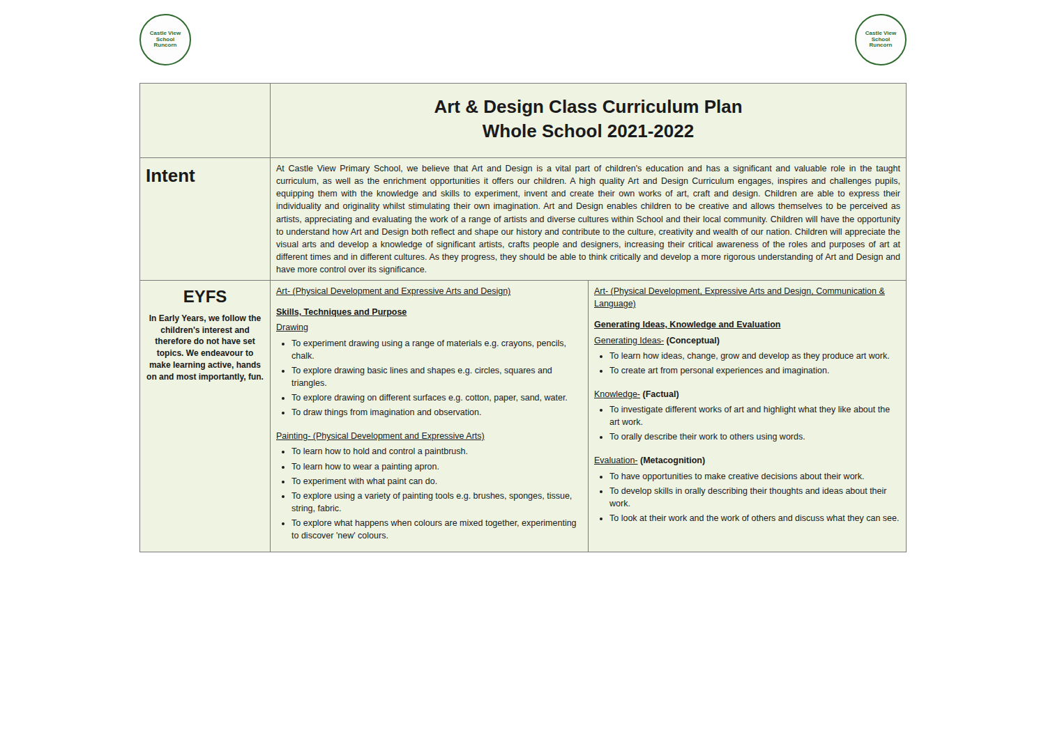Castle View
School
Runcorn
Castle View
School
Runcorn
| | Art & Design Class Curriculum Plan Whole School 2021-2022 |
| Intent | At Castle View Primary School, we believe that Art and Design is a vital part of children's education and has a significant and valuable role in the taught curriculum, as well as the enrichment opportunities it offers our children. A high quality Art and Design Curriculum engages, inspires and challenges pupils, equipping them with the knowledge and skills to experiment, invent and create their own works of art, craft and design. Children are able to express their individuality and originality whilst stimulating their own imagination. Art and Design enables children to be creative and allows themselves to be perceived as artists, appreciating and evaluating the work of a range of artists and diverse cultures within School and their local community. Children will have the opportunity to understand how Art and Design both reflect and shape our history and contribute to the culture, creativity and wealth of our nation. Children will appreciate the visual arts and develop a knowledge of significant artists, crafts people and designers, increasing their critical awareness of the roles and purposes of art at different times and in different cultures. As they progress, they should be able to think critically and develop a more rigorous understanding of Art and Design and have more control over its significance. |
| EYFS In Early Years, we follow the children's interest and therefore do not have set topics. We endeavour to make learning active, hands on and most importantly, fun. | Art- (Physical Development and Expressive Arts and Design) Skills, Techniques and Purpose Drawing To experiment drawing using a range of materials e.g. crayons, pencils, chalk. To explore drawing basic lines and shapes e.g. circles, squares and triangles. To explore drawing on different surfaces e.g. cotton, paper, sand, water. To draw things from imagination and observation. Painting- (Physical Development and Expressive Arts) To learn how to hold and control a paintbrush. To learn how to wear a painting apron. To experiment with what paint can do. To explore using a variety of painting tools e.g. brushes, sponges, tissue, string, fabric. To explore what happens when colours are mixed together, experimenting to discover 'new' colours. | Art- (Physical Development, Expressive Arts and Design, Communication & Language) Generating Ideas, Knowledge and Evaluation Generating Ideas- (Conceptual) To learn how ideas, change, grow and develop as they produce art work. To create art from personal experiences and imagination. Knowledge- (Factual) To investigate different works of art and highlight what they like about the art work. To orally describe their work to others using words. Evaluation- (Metacognition) To have opportunities to make creative decisions about their work. To develop skills in orally describing their thoughts and ideas about their work. To look at their work and the work of others and discuss what they can see. |